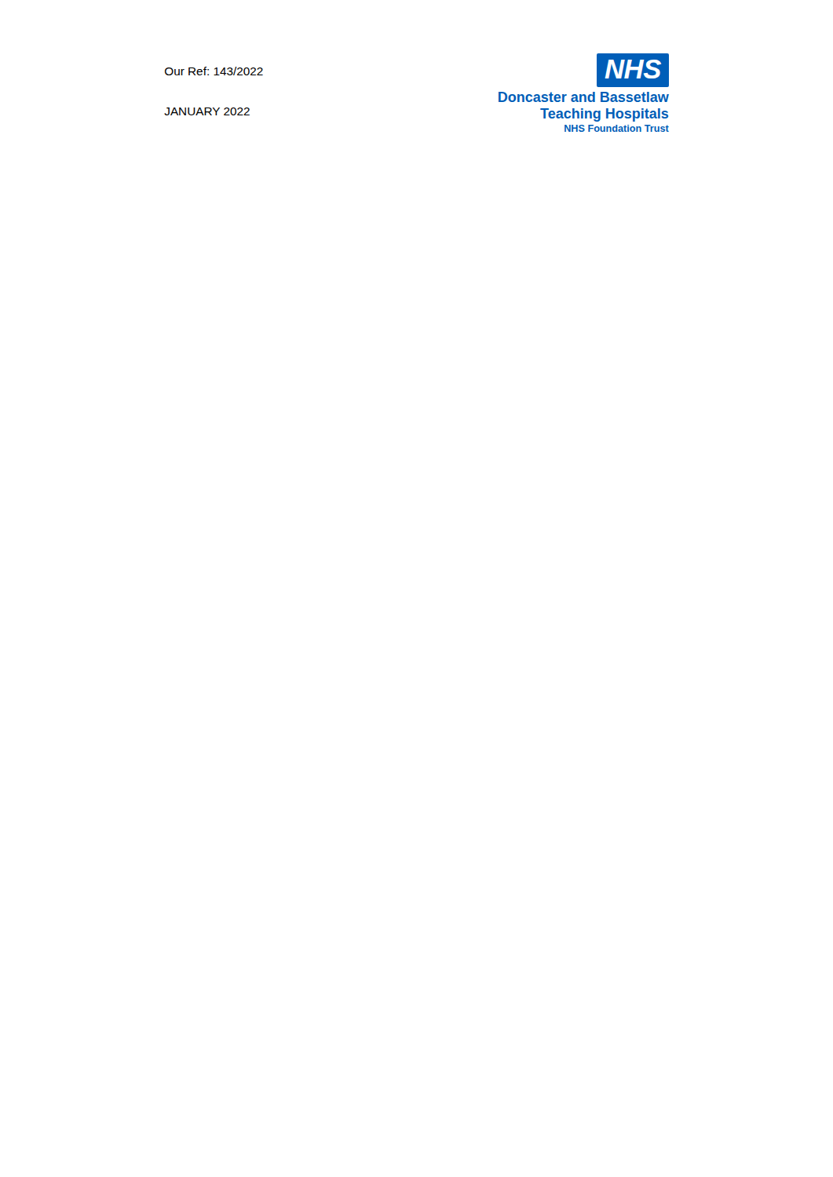Our Ref: 143/2022
JANUARY 2022
NHS
Doncaster and Bassetlaw Teaching Hospitals NHS Foundation Trust